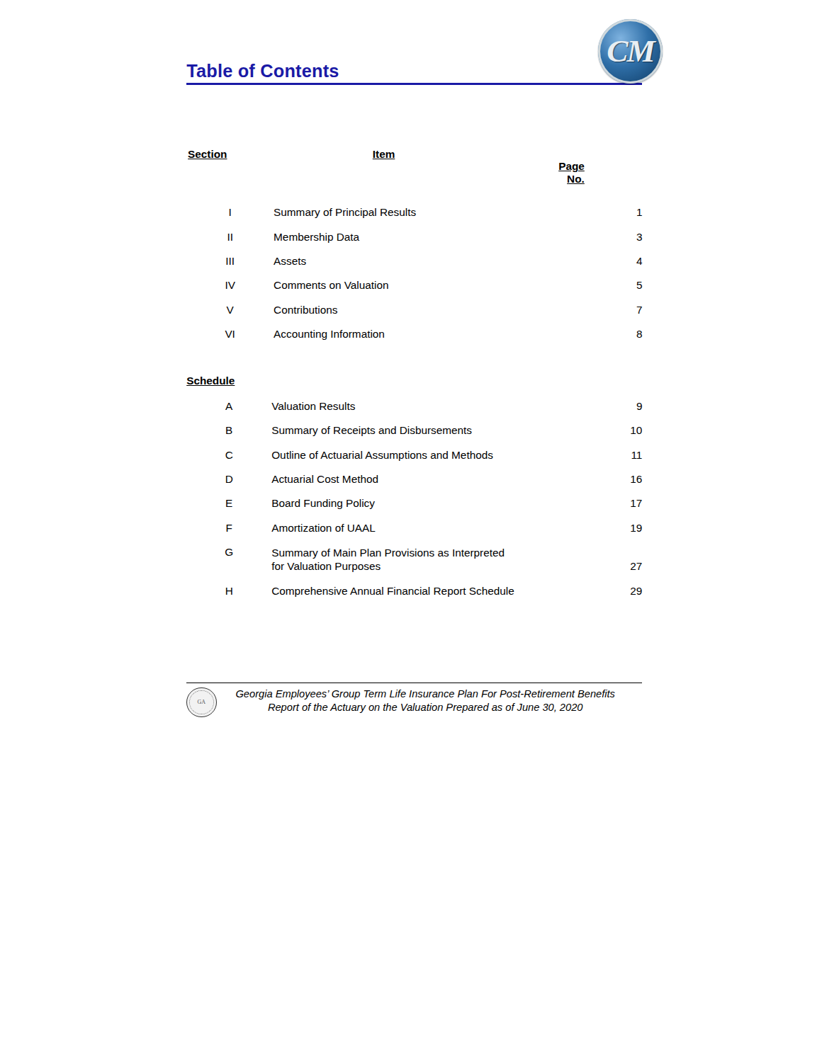CM
Table of Contents
| Section | Item | Page No. |
| --- | --- | --- |
| I | Summary of Principal Results | 1 |
| II | Membership Data | 3 |
| III | Assets | 4 |
| IV | Comments on Valuation | 5 |
| V | Contributions | 7 |
| VI | Accounting Information | 8 |
Schedule
| A | Valuation Results | 9 |
| B | Summary of Receipts and Disbursements | 10 |
| C | Outline of Actuarial Assumptions and Methods | 11 |
| D | Actuarial Cost Method | 16 |
| E | Board Funding Policy | 17 |
| F | Amortization of UAAL | 19 |
| G | Summary of Main Plan Provisions as Interpreted for Valuation Purposes | 27 |
| H | Comprehensive Annual Financial Report Schedule | 29 |
Georgia Employees’ Group Term Life Insurance Plan For Post-Retirement Benefits
Report of the Actuary on the Valuation Prepared as of June 30, 2020